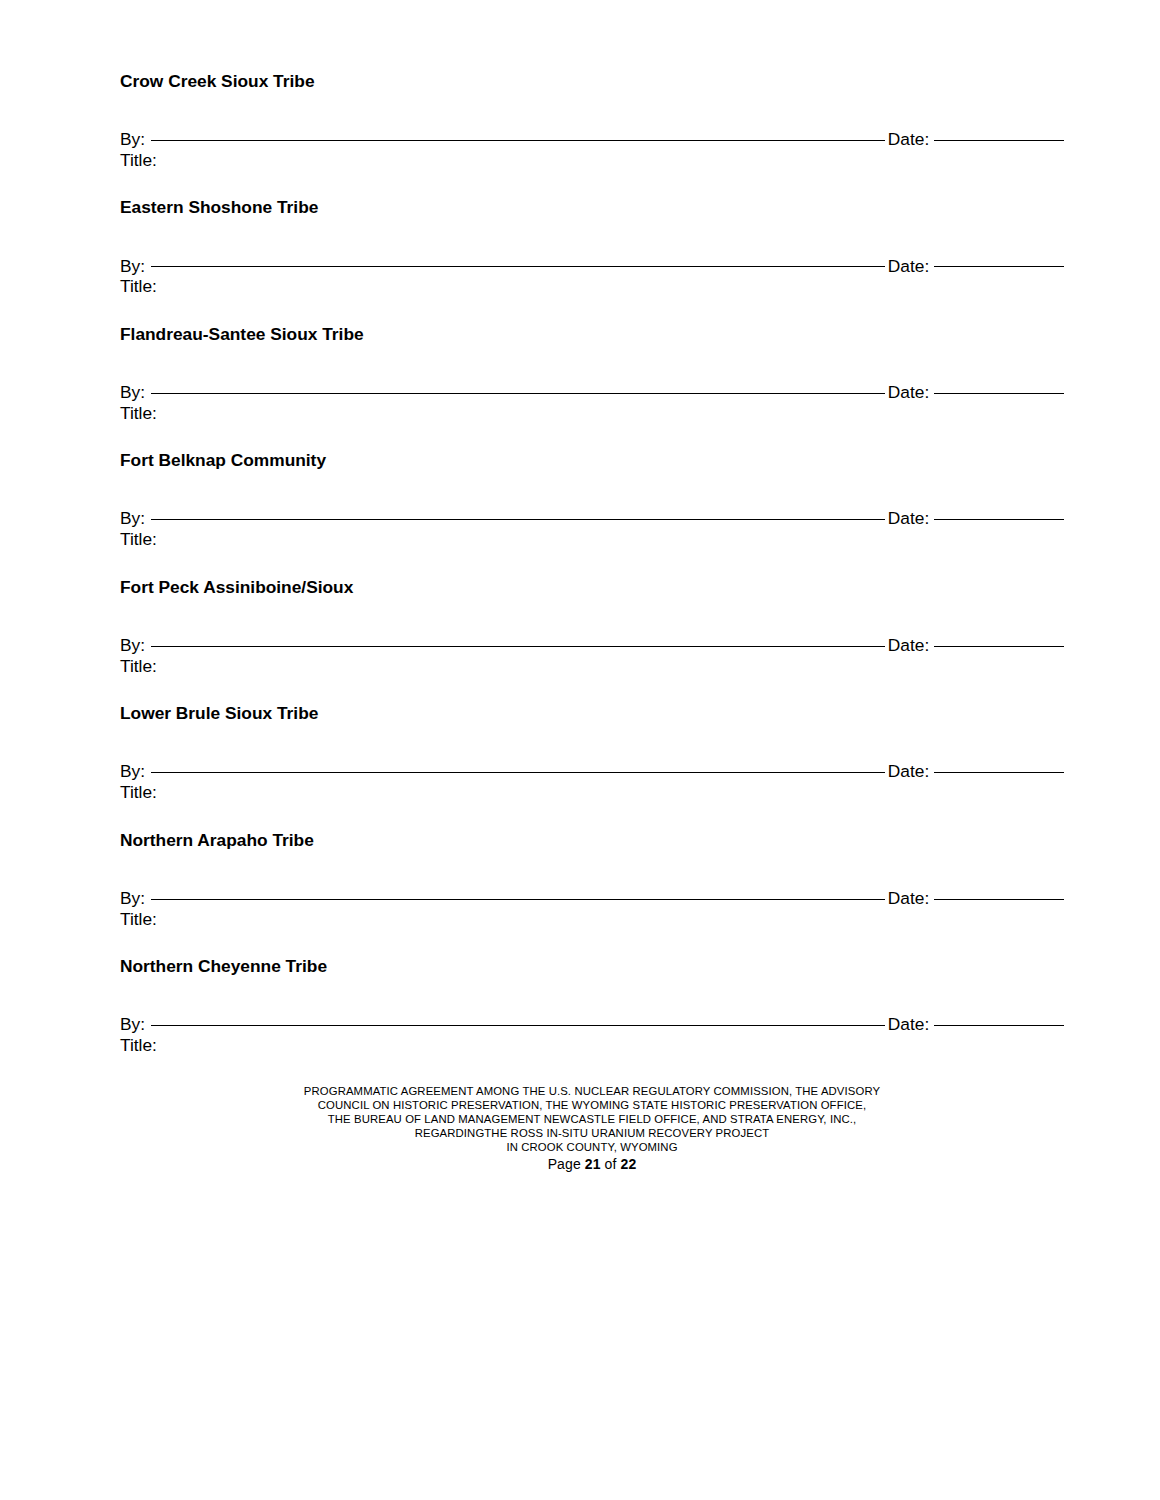Crow Creek Sioux Tribe
By: Date:
Title:
Eastern Shoshone Tribe
By: Date:
Title:
Flandreau-Santee Sioux Tribe
By: Date:
Title:
Fort Belknap Community
By: Date:
Title:
Fort Peck Assiniboine/Sioux
By: Date:
Title:
Lower Brule Sioux Tribe
By: Date:
Title:
Northern Arapaho Tribe
By: Date:
Title:
Northern Cheyenne Tribe
By: Date:
Title:
PROGRAMMATIC AGREEMENT AMONG THE U.S. NUCLEAR REGULATORY COMMISSION, THE ADVISORY
COUNCIL ON HISTORIC PRESERVATION, THE WYOMING STATE HISTORIC PRESERVATION OFFICE,
THE BUREAU OF LAND MANAGEMENT NEWCASTLE FIELD OFFICE, AND STRATA ENERGY, INC.,
REGARDINGTHE ROSS IN-SITU URANIUM RECOVERY PROJECT
IN CROOK COUNTY, WYOMING
Page 21 of 22